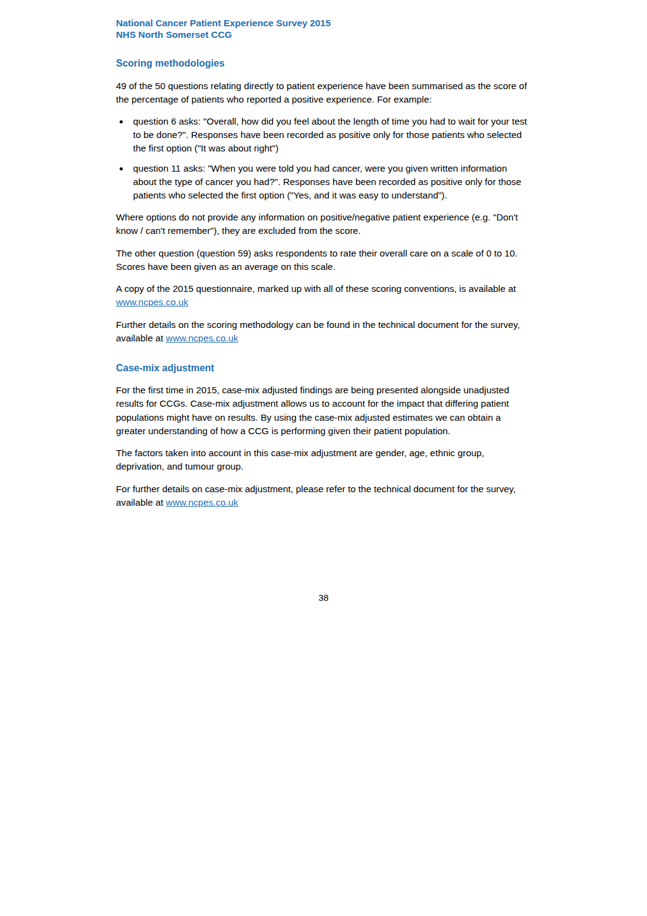National Cancer Patient Experience Survey 2015 NHS North Somerset CCG
Scoring methodologies
49 of the 50 questions relating directly to patient experience have been summarised as the score of the percentage of patients who reported a positive experience. For example:
question 6 asks: "Overall, how did you feel about the length of time you had to wait for your test to be done?". Responses have been recorded as positive only for those patients who selected the first option ("It was about right")
question 11 asks: "When you were told you had cancer, were you given written information about the type of cancer you had?". Responses have been recorded as positive only for those patients who selected the first option ("Yes, and it was easy to understand").
Where options do not provide any information on positive/negative patient experience (e.g. "Don't know / can't remember"), they are excluded from the score.
The other question (question 59) asks respondents to rate their overall care on a scale of 0 to 10. Scores have been given as an average on this scale.
A copy of the 2015 questionnaire, marked up with all of these scoring conventions, is available at www.ncpes.co.uk
Further details on the scoring methodology can be found in the technical document for the survey, available at www.ncpes.co.uk
Case-mix adjustment
For the first time in 2015, case-mix adjusted findings are being presented alongside unadjusted results for CCGs. Case-mix adjustment allows us to account for the impact that differing patient populations might have on results. By using the case-mix adjusted estimates we can obtain a greater understanding of how a CCG is performing given their patient population.
The factors taken into account in this case-mix adjustment are gender, age, ethnic group, deprivation, and tumour group.
For further details on case-mix adjustment, please refer to the technical document for the survey, available at www.ncpes.co.uk
38